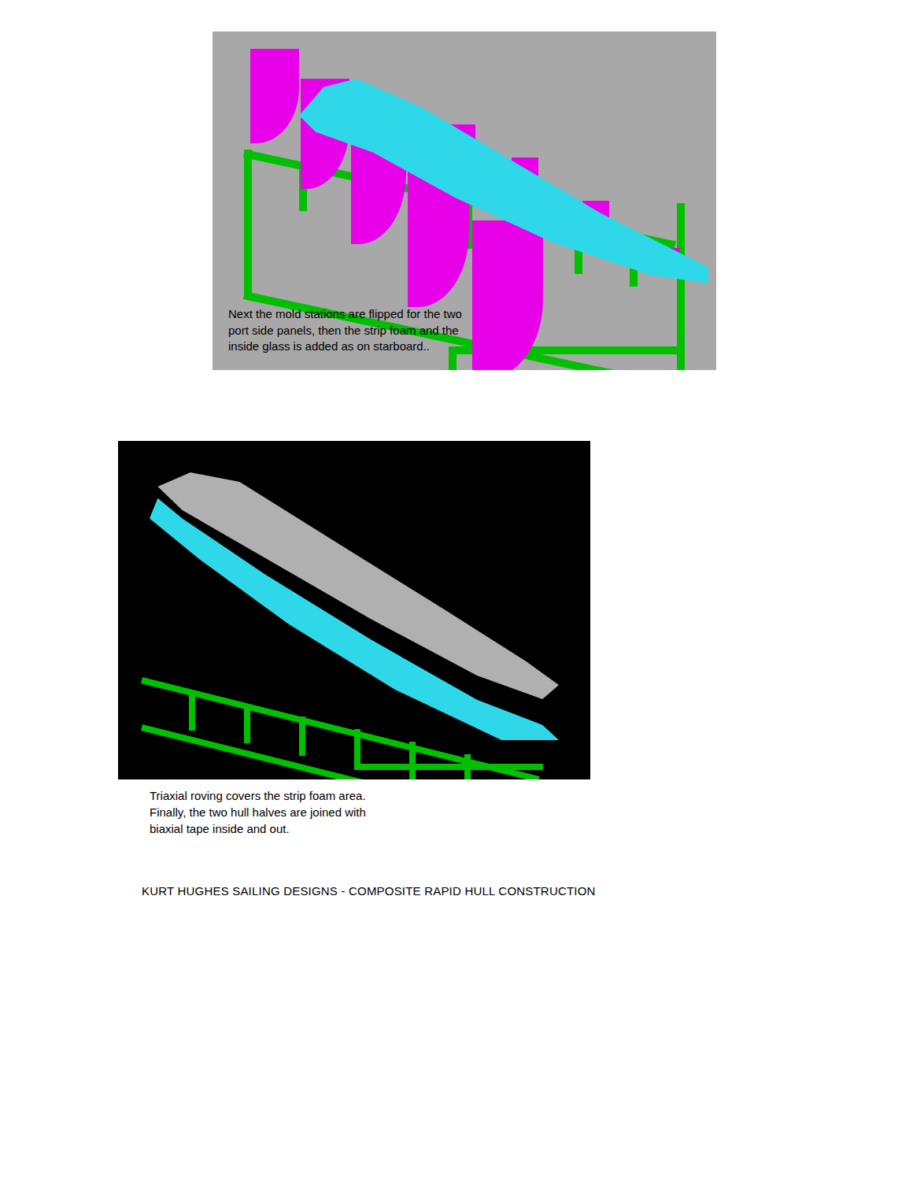Next the mold stations are flipped for the two port side panels, then the strip foam and the inside glass is added as on starboard..
Triaxial roving covers the strip foam area.
Finally, the two hull halves are joined with
biaxial tape inside and out.
KURT HUGHES SAILING DESIGNS - COMPOSITE RAPID HULL CONSTRUCTION